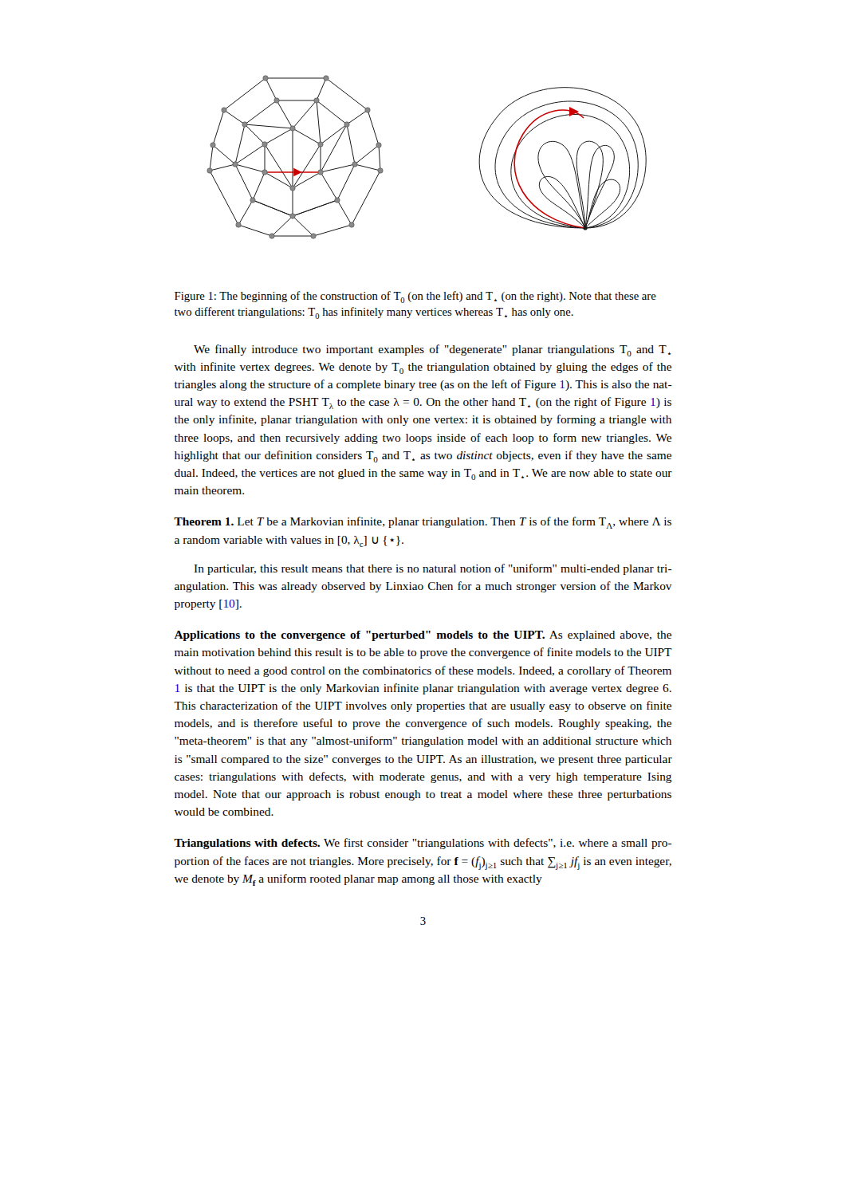Figure 1: The beginning of the construction of T0 (on the left) and T⋆ (on the right). Note that these are two different triangulations: T0 has infinitely many vertices whereas T⋆ has only one.
We finally introduce two important examples of "degenerate" planar triangulations T0 and T⋆ with infinite vertex degrees. We denote by T0 the triangulation obtained by gluing the edges of the triangles along the structure of a complete binary tree (as on the left of Figure 1). This is also the natural way to extend the PSHT Tλ to the case λ = 0. On the other hand T⋆ (on the right of Figure 1) is the only infinite, planar triangulation with only one vertex: it is obtained by forming a triangle with three loops, and then recursively adding two loops inside of each loop to form new triangles. We highlight that our definition considers T0 and T⋆ as two distinct objects, even if they have the same dual. Indeed, the vertices are not glued in the same way in T0 and in T⋆. We are now able to state our main theorem.
Theorem 1. Let T be a Markovian infinite, planar triangulation. Then T is of the form TΛ, where Λ is a random variable with values in [0, λc] ∪ {⋆}.
In particular, this result means that there is no natural notion of "uniform" multi-ended planar triangulation. This was already observed by Linxiao Chen for a much stronger version of the Markov property [10].
Applications to the convergence of "perturbed" models to the UIPT. As explained above, the main motivation behind this result is to be able to prove the convergence of finite models to the UIPT without to need a good control on the combinatorics of these models. Indeed, a corollary of Theorem 1 is that the UIPT is the only Markovian infinite planar triangulation with average vertex degree 6. This characterization of the UIPT involves only properties that are usually easy to observe on finite models, and is therefore useful to prove the convergence of such models. Roughly speaking, the "meta-theorem" is that any "almost-uniform" triangulation model with an additional structure which is "small compared to the size" converges to the UIPT. As an illustration, we present three particular cases: triangulations with defects, with moderate genus, and with a very high temperature Ising model. Note that our approach is robust enough to treat a model where these three perturbations would be combined.
Triangulations with defects. We first consider "triangulations with defects", i.e. where a small proportion of the faces are not triangles. More precisely, for f = (fj)j≥1 such that ∑j≥1 jfj is an even integer, we denote by Mf a uniform rooted planar map among all those with exactly
3